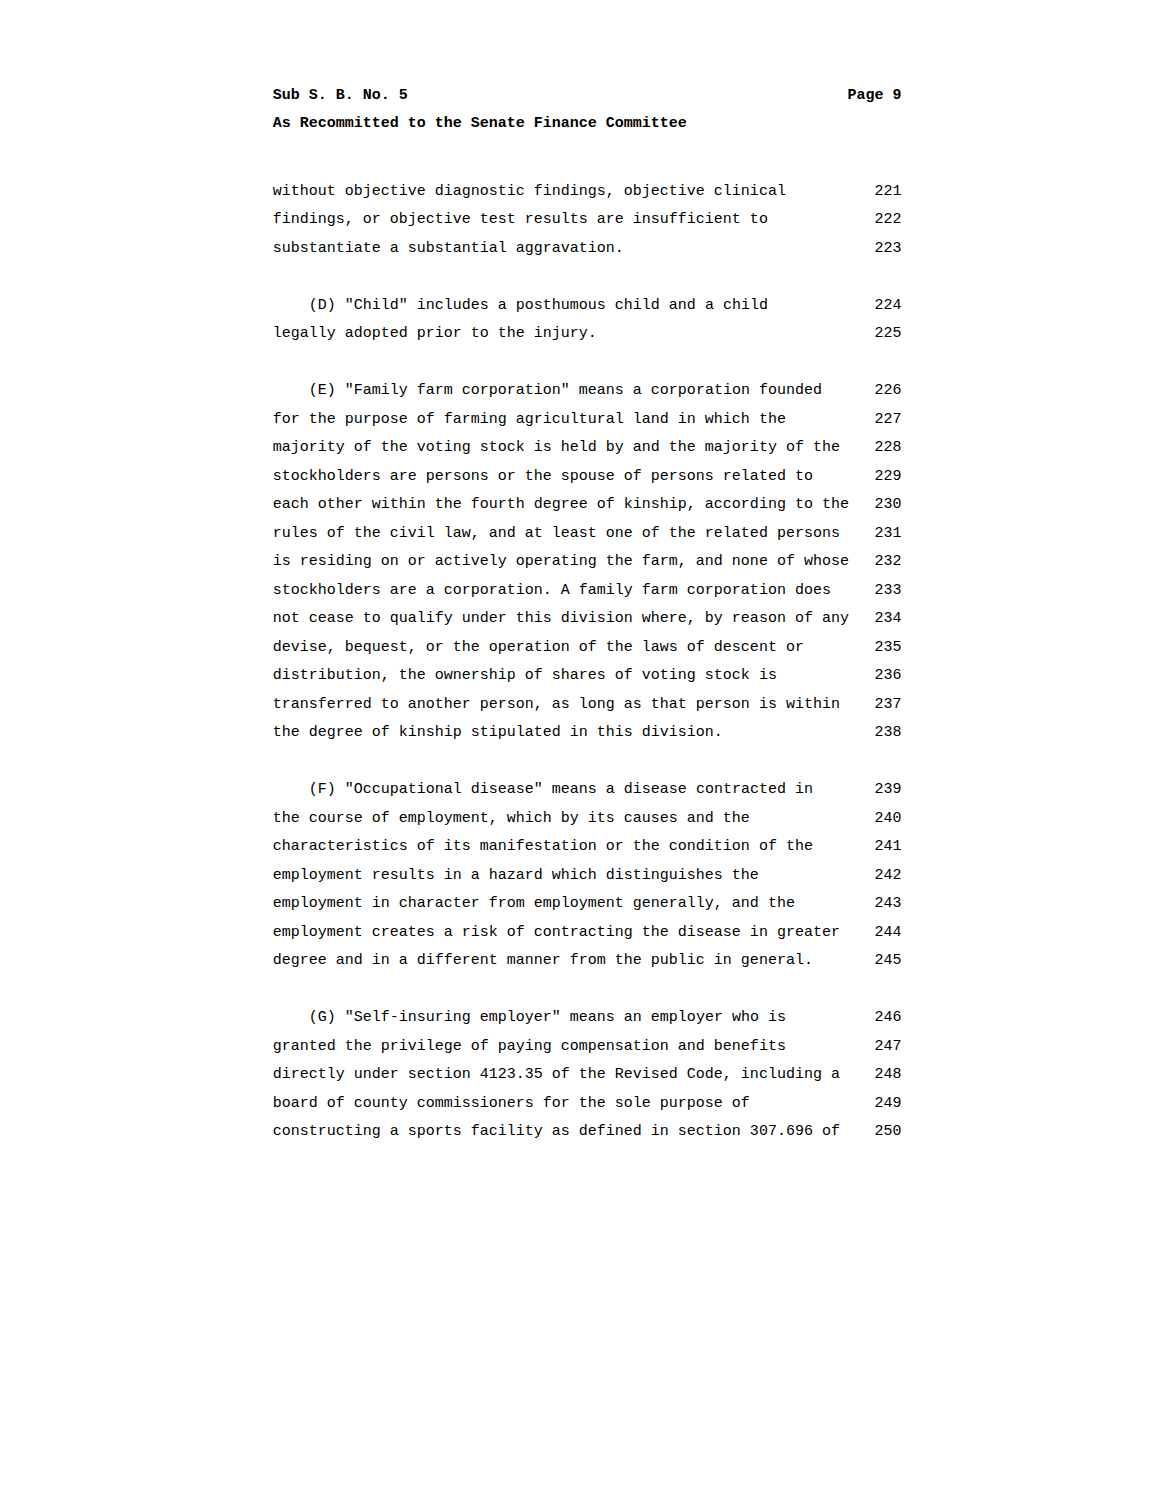Sub S. B. No. 5 As Recommitted to the Senate Finance Committee
Page 9
without objective diagnostic findings, objective clinical 221
findings, or objective test results are insufficient to 222
substantiate a substantial aggravation. 223
(D) "Child" includes a posthumous child and a child 224
legally adopted prior to the injury. 225
(E) "Family farm corporation" means a corporation founded 226
for the purpose of farming agricultural land in which the 227
majority of the voting stock is held by and the majority of the 228
stockholders are persons or the spouse of persons related to 229
each other within the fourth degree of kinship, according to the 230
rules of the civil law, and at least one of the related persons 231
is residing on or actively operating the farm, and none of whose 232
stockholders are a corporation. A family farm corporation does 233
not cease to qualify under this division where, by reason of any 234
devise, bequest, or the operation of the laws of descent or 235
distribution, the ownership of shares of voting stock is 236
transferred to another person, as long as that person is within 237
the degree of kinship stipulated in this division. 238
(F) "Occupational disease" means a disease contracted in 239
the course of employment, which by its causes and the 240
characteristics of its manifestation or the condition of the 241
employment results in a hazard which distinguishes the 242
employment in character from employment generally, and the 243
employment creates a risk of contracting the disease in greater 244
degree and in a different manner from the public in general. 245
(G) "Self-insuring employer" means an employer who is 246
granted the privilege of paying compensation and benefits 247
directly under section 4123.35 of the Revised Code, including a 248
board of county commissioners for the sole purpose of 249
constructing a sports facility as defined in section 307.696 of 250